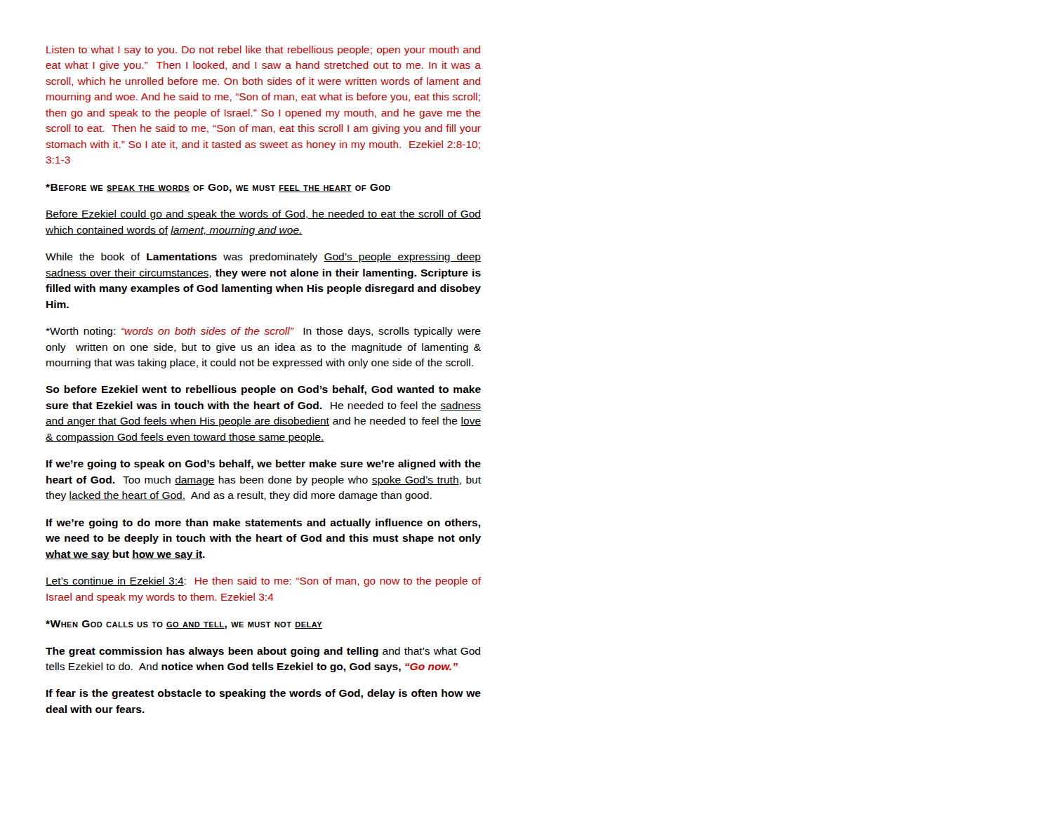Listen to what I say to you. Do not rebel like that rebellious people; open your mouth and eat what I give you.” Then I looked, and I saw a hand stretched out to me. In it was a scroll, which he unrolled before me. On both sides of it were written words of lament and mourning and woe. And he said to me, “Son of man, eat what is before you, eat this scroll; then go and speak to the people of Israel.” So I opened my mouth, and he gave me the scroll to eat. Then he said to me, “Son of man, eat this scroll I am giving you and fill your stomach with it.” So I ate it, and it tasted as sweet as honey in my mouth. Ezekiel 2:8-10; 3:1-3
*Before we speak the words of God, we must feel the heart of God
Before Ezekiel could go and speak the words of God, he needed to eat the scroll of God which contained words of lament, mourning and woe.
While the book of Lamentations was predominately God’s people expressing deep sadness over their circumstances, they were not alone in their lamenting. Scripture is filled with many examples of God lamenting when His people disregard and disobey Him.
*Worth noting: “words on both sides of the scroll” In those days, scrolls typically were only written on one side, but to give us an idea as to the magnitude of lamenting & mourning that was taking place, it could not be expressed with only one side of the scroll.
So before Ezekiel went to rebellious people on God’s behalf, God wanted to make sure that Ezekiel was in touch with the heart of God. He needed to feel the sadness and anger that God feels when His people are disobedient and he needed to feel the love & compassion God feels even toward those same people.
If we’re going to speak on God’s behalf, we better make sure we’re aligned with the heart of God. Too much damage has been done by people who spoke God’s truth, but they lacked the heart of God. And as a result, they did more damage than good.
If we’re going to do more than make statements and actually influence on others, we need to be deeply in touch with the heart of God and this must shape not only what we say but how we say it.
Let’s continue in Ezekiel 3:4: He then said to me: “Son of man, go now to the people of Israel and speak my words to them. Ezekiel 3:4
*When God calls us to go and tell, we must not delay
The great commission has always been about going and telling and that’s what God tells Ezekiel to do. And notice when God tells Ezekiel to go, God says, “Go now.”
If fear is the greatest obstacle to speaking the words of God, delay is often how we deal with our fears.